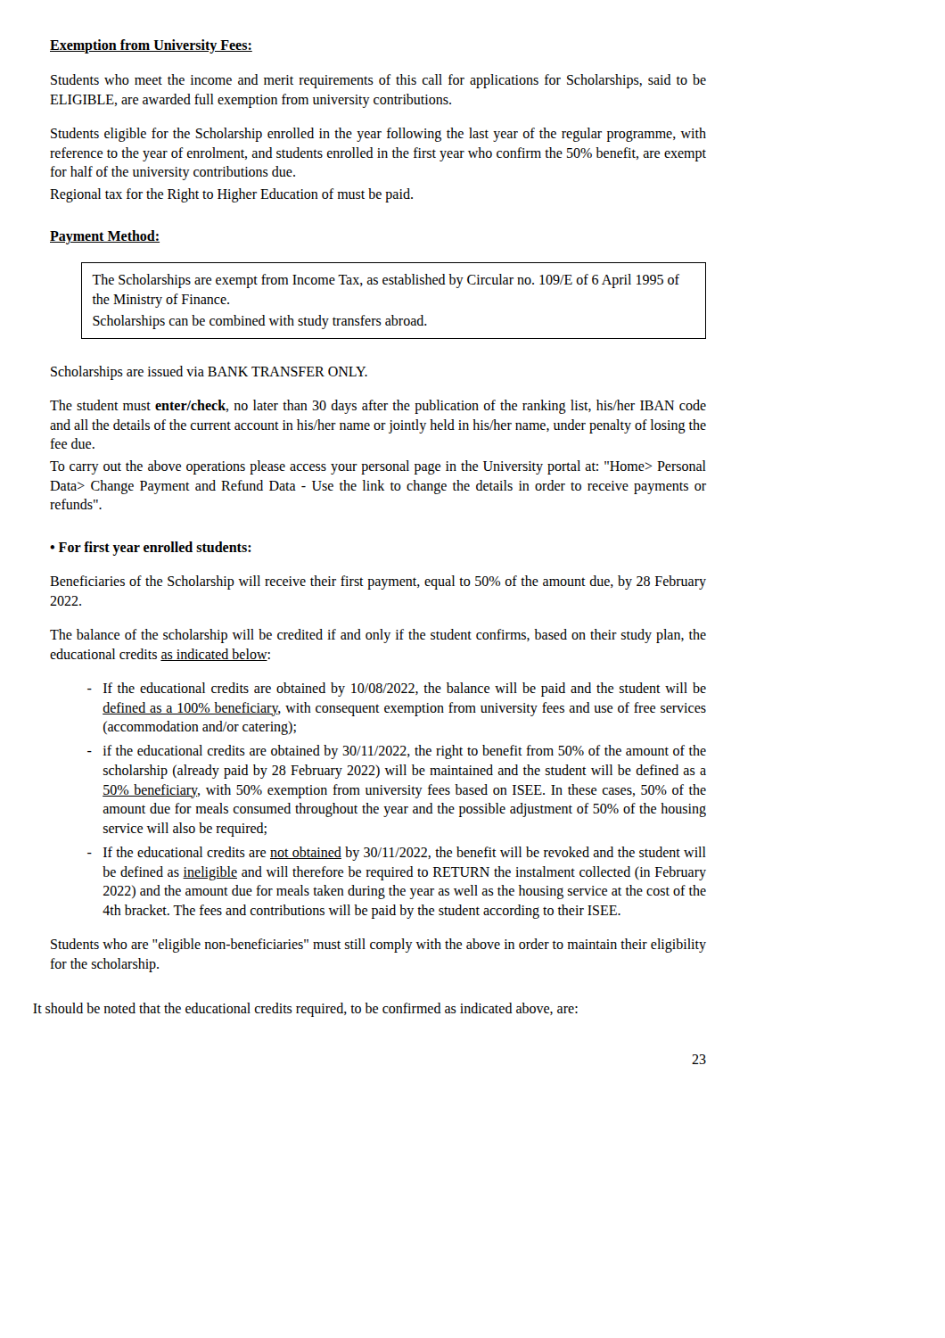Exemption from University Fees:
Students who meet the income and merit requirements of this call for applications for Scholarships, said to be ELIGIBLE, are awarded full exemption from university contributions.
Students eligible for the Scholarship enrolled in the year following the last year of the regular programme, with reference to the year of enrolment, and students enrolled in the first year who confirm the 50% benefit, are exempt for half of the university contributions due.
Regional tax for the Right to Higher Education of must be paid.
Payment Method:
The Scholarships are exempt from Income Tax, as established by Circular no. 109/E of 6 April 1995 of the Ministry of Finance.
Scholarships can be combined with study transfers abroad.
Scholarships are issued via BANK TRANSFER ONLY.
The student must enter/check, no later than 30 days after the publication of the ranking list, his/her IBAN code and all the details of the current account in his/her name or jointly held in his/her name, under penalty of losing the fee due.
To carry out the above operations please access your personal page in the University portal at: "Home> Personal Data> Change Payment and Refund Data - Use the link to change the details in order to receive payments or refunds".
• For first year enrolled students:
Beneficiaries of the Scholarship will receive their first payment, equal to 50% of the amount due, by 28 February 2022.
The balance of the scholarship will be credited if and only if the student confirms, based on their study plan, the educational credits as indicated below:
If the educational credits are obtained by 10/08/2022, the balance will be paid and the student will be defined as a 100% beneficiary, with consequent exemption from university fees and use of free services (accommodation and/or catering);
if the educational credits are obtained by 30/11/2022, the right to benefit from 50% of the amount of the scholarship (already paid by 28 February 2022) will be maintained and the student will be defined as a 50% beneficiary, with 50% exemption from university fees based on ISEE. In these cases, 50% of the amount due for meals consumed throughout the year and the possible adjustment of 50% of the housing service will also be required;
If the educational credits are not obtained by 30/11/2022, the benefit will be revoked and the student will be defined as ineligible and will therefore be required to RETURN the instalment collected (in February 2022) and the amount due for meals taken during the year as well as the housing service at the cost of the 4th bracket. The fees and contributions will be paid by the student according to their ISEE.
Students who are "eligible non-beneficiaries" must still comply with the above in order to maintain their eligibility for the scholarship.
It should be noted that the educational credits required, to be confirmed as indicated above, are:
23